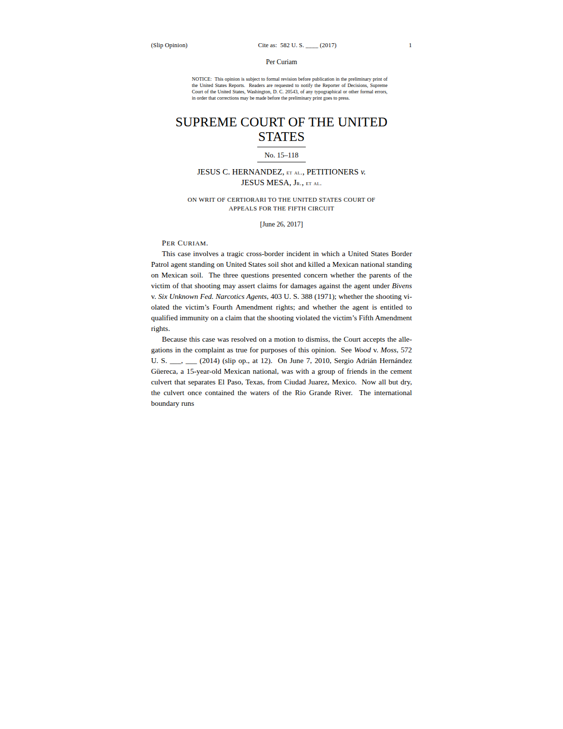(Slip Opinion) Cite as: 582 U. S. ____ (2017) 1
Per Curiam
NOTICE: This opinion is subject to formal revision before publication in the preliminary print of the United States Reports. Readers are requested to notify the Reporter of Decisions, Supreme Court of the United States, Washington, D. C. 20543, of any typographical or other formal errors, in order that corrections may be made before the preliminary print goes to press.
SUPREME COURT OF THE UNITED STATES
No. 15–118
JESUS C. HERNANDEZ, et al., PETITIONERS v.
JESUS MESA, Jr., et al.
ON WRIT OF CERTIORARI TO THE UNITED STATES COURT OF
APPEALS FOR THE FIFTH CIRCUIT
[June 26, 2017]
PER CURIAM.
This case involves a tragic cross-border incident in which a United States Border Patrol agent standing on United States soil shot and killed a Mexican national standing on Mexican soil. The three questions presented concern whether the parents of the victim of that shooting may assert claims for damages against the agent under Bivens v. Six Unknown Fed. Narcotics Agents, 403 U. S. 388 (1971); whether the shooting violated the victim’s Fourth Amendment rights; and whether the agent is entitled to qualified immunity on a claim that the shooting violated the victim’s Fifth Amendment rights.
Because this case was resolved on a motion to dismiss, the Court accepts the allegations in the complaint as true for purposes of this opinion. See Wood v. Moss, 572 U. S. ___, ___ (2014) (slip op., at 12). On June 7, 2010, Sergio Adrián Hernández Güereca, a 15-year-old Mexican national, was with a group of friends in the cement culvert that separates El Paso, Texas, from Ciudad Juarez, Mexico. Now all but dry, the culvert once contained the waters of the Rio Grande River. The international boundary runs